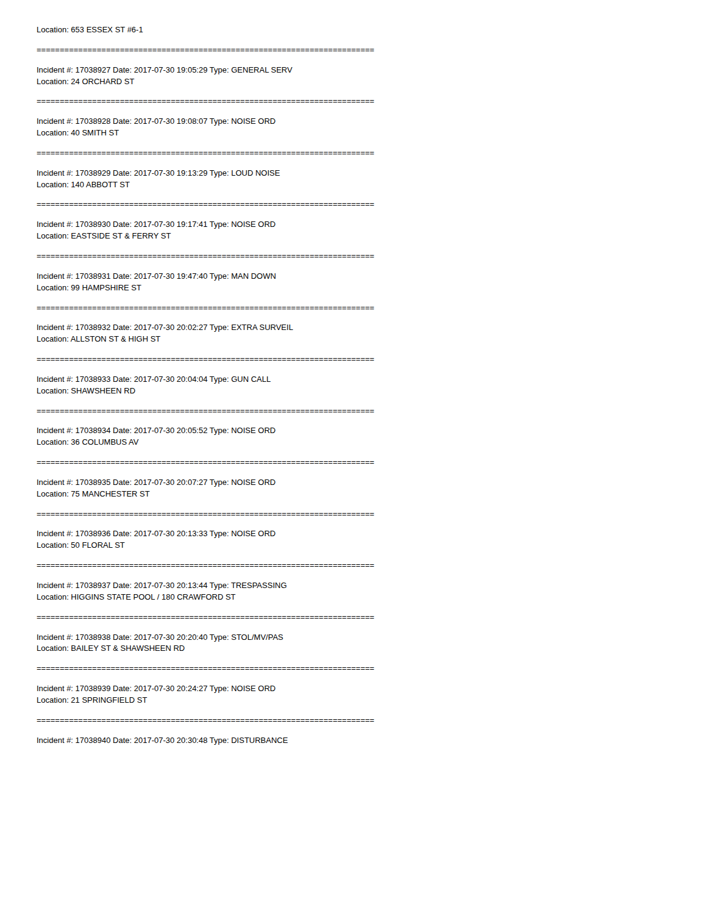Location: 653 ESSEX ST #6-1
=========================================================================
Incident #: 17038927 Date: 2017-07-30 19:05:29 Type: GENERAL SERV
Location: 24 ORCHARD ST
=========================================================================
Incident #: 17038928 Date: 2017-07-30 19:08:07 Type: NOISE ORD
Location: 40 SMITH ST
=========================================================================
Incident #: 17038929 Date: 2017-07-30 19:13:29 Type: LOUD NOISE
Location: 140 ABBOTT ST
=========================================================================
Incident #: 17038930 Date: 2017-07-30 19:17:41 Type: NOISE ORD
Location: EASTSIDE ST & FERRY ST
=========================================================================
Incident #: 17038931 Date: 2017-07-30 19:47:40 Type: MAN DOWN
Location: 99 HAMPSHIRE ST
=========================================================================
Incident #: 17038932 Date: 2017-07-30 20:02:27 Type: EXTRA SURVEIL
Location: ALLSTON ST & HIGH ST
=========================================================================
Incident #: 17038933 Date: 2017-07-30 20:04:04 Type: GUN CALL
Location: SHAWSHEEN RD
=========================================================================
Incident #: 17038934 Date: 2017-07-30 20:05:52 Type: NOISE ORD
Location: 36 COLUMBUS AV
=========================================================================
Incident #: 17038935 Date: 2017-07-30 20:07:27 Type: NOISE ORD
Location: 75 MANCHESTER ST
=========================================================================
Incident #: 17038936 Date: 2017-07-30 20:13:33 Type: NOISE ORD
Location: 50 FLORAL ST
=========================================================================
Incident #: 17038937 Date: 2017-07-30 20:13:44 Type: TRESPASSING
Location: HIGGINS STATE POOL / 180 CRAWFORD ST
=========================================================================
Incident #: 17038938 Date: 2017-07-30 20:20:40 Type: STOL/MV/PAS
Location: BAILEY ST & SHAWSHEEN RD
=========================================================================
Incident #: 17038939 Date: 2017-07-30 20:24:27 Type: NOISE ORD
Location: 21 SPRINGFIELD ST
=========================================================================
Incident #: 17038940 Date: 2017-07-30 20:30:48 Type: DISTURBANCE